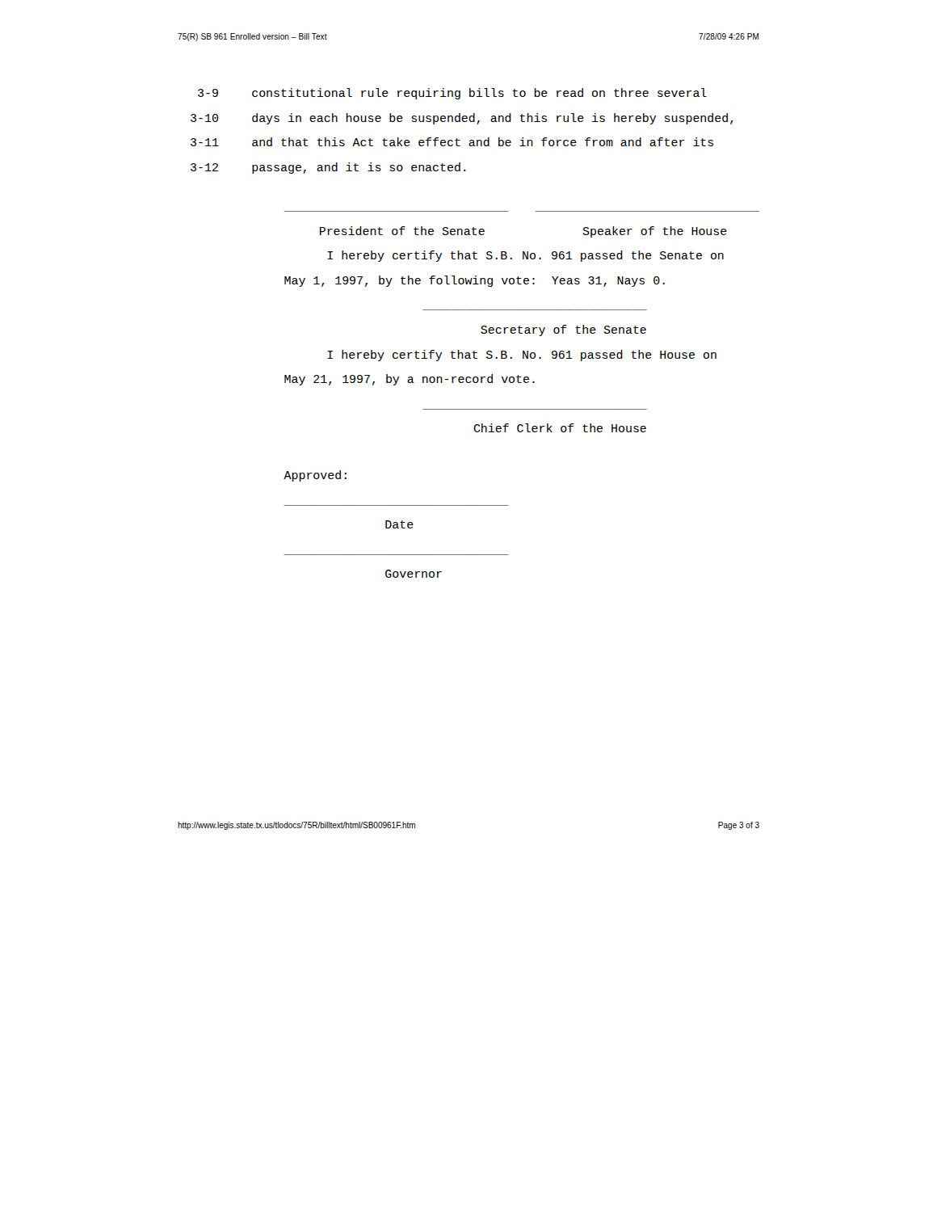75(R) SB 961 Enrolled version – Bill Text
7/28/09 4:26 PM
3-9 constitutional rule requiring bills to be read on three several
3-10 days in each house be suspended, and this rule is hereby suspended,
3-11 and that this Act take effect and be in force from and after its
3-12 passage, and it is so enacted.
______________________________________________________________
President of the Senate Speaker of the House
I hereby certify that S.B. No. 961 passed the Senate on
May 1, 1997, by the following vote: Yeas 31, Nays 0.
_______________________________
Secretary of the Senate
I hereby certify that S.B. No. 961 passed the House on
May 21, 1997, by a non-record vote.
_______________________________
Chief Clerk of the House
Approved:
_______________________________
Date
_______________________________
Governor
http://www.legis.state.tx.us/tlodocs/75R/billtext/html/SB00961F.htm
Page 3 of 3